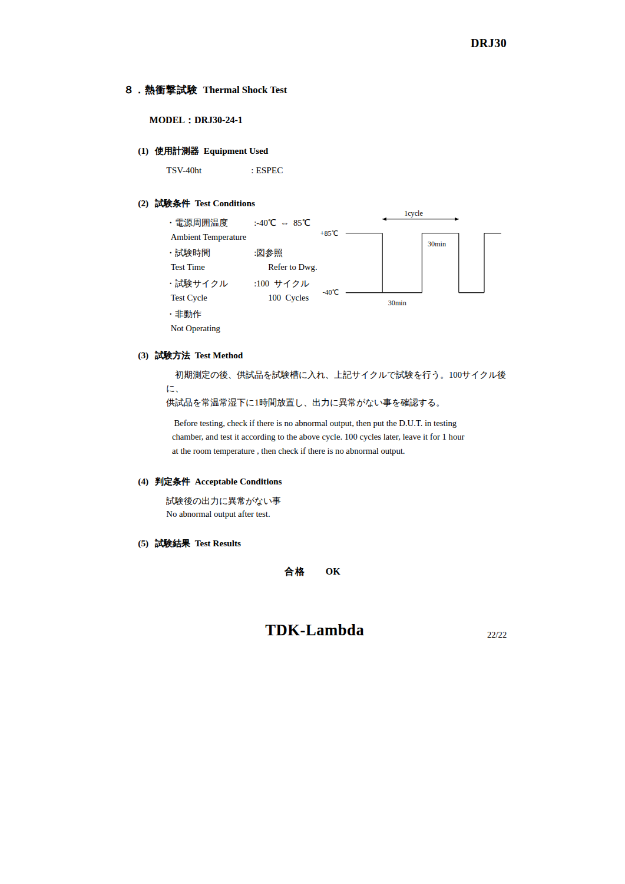DRJ30
８．熱衝撃試験 Thermal Shock Test
MODEL：DRJ30-24-1
(1) 使用計測器 Equipment Used
TSV-40ht: ESPEC
(2) 試験条件 Test Conditions
・電源周囲温度:-40℃ ⇔ 85℃
Ambient Temperature
・試験時間:図参照
Test Time Refer to Dwg.
・試験サイクル:100 サイクル
Test Cycle 100 Cycles
・非動作
Not Operating
1cycle +85℃ -40℃ 30min 30min
(3) 試験方法 Test Method
初期測定の後、供試品を試験槽に入れ、上記サイクルで試験を行う。100サイクル後に、
供試品を常温常湿下に1時間放置し、出力に異常がない事を確認する。
Before testing, check if there is no abnormal output, then put the D.U.T. in testing
chamber, and test it according to the above cycle. 100 cycles later, leave it for 1 hour
at the room temperature , then check if there is no abnormal output.
(4) 判定条件 Acceptable Conditions
試験後の出力に異常がない事
No abnormal output after test.
(5) 試験結果 Test Results
合格 OK
TDK-Lambda 22/22